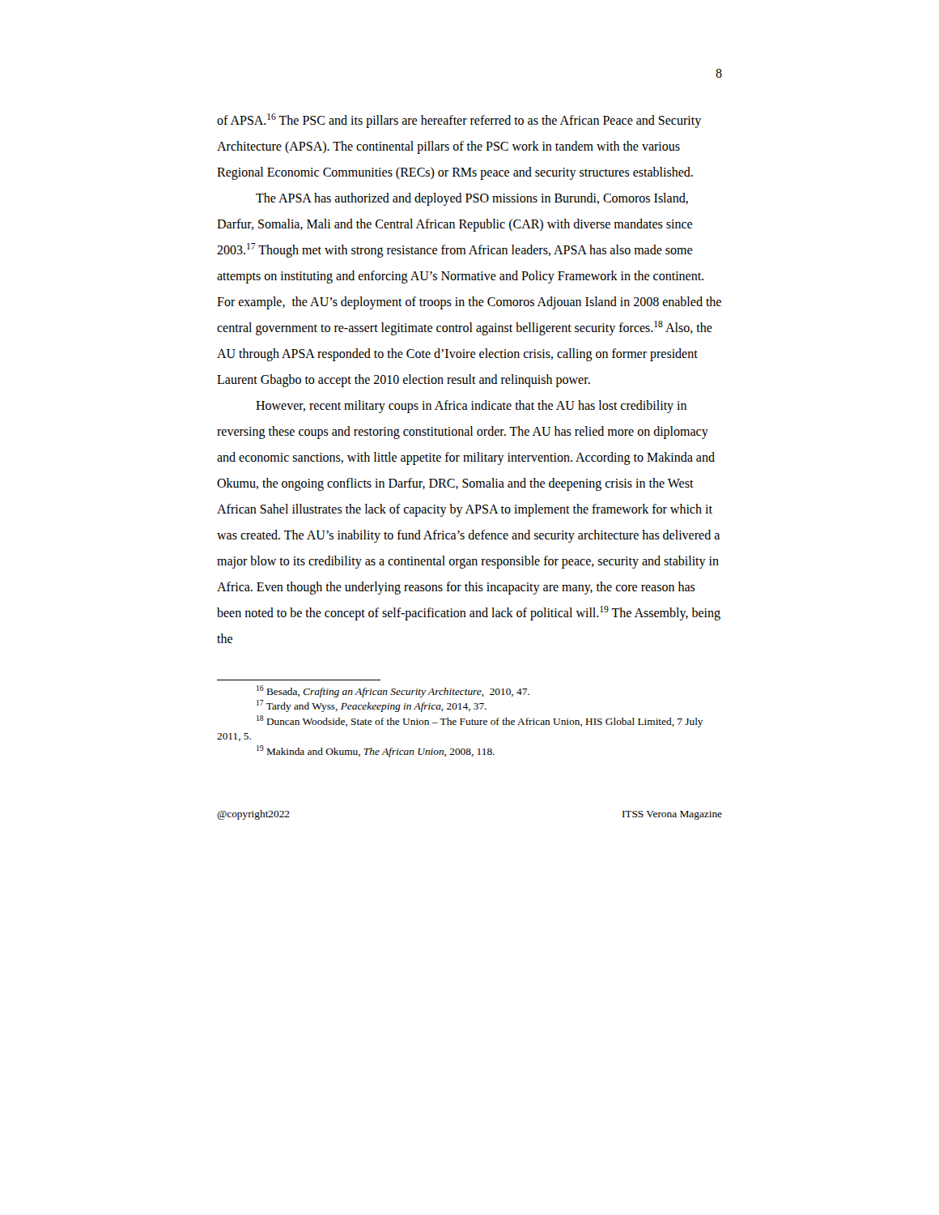8
of APSA.16 The PSC and its pillars are hereafter referred to as the African Peace and Security Architecture (APSA). The continental pillars of the PSC work in tandem with the various Regional Economic Communities (RECs) or RMs peace and security structures established.
The APSA has authorized and deployed PSO missions in Burundi, Comoros Island, Darfur, Somalia, Mali and the Central African Republic (CAR) with diverse mandates since 2003.17 Though met with strong resistance from African leaders, APSA has also made some attempts on instituting and enforcing AU’s Normative and Policy Framework in the continent. For example, the AU’s deployment of troops in the Comoros Adjouan Island in 2008 enabled the central government to re-assert legitimate control against belligerent security forces.18 Also, the AU through APSA responded to the Cote d’Ivoire election crisis, calling on former president Laurent Gbagbo to accept the 2010 election result and relinquish power.
However, recent military coups in Africa indicate that the AU has lost credibility in reversing these coups and restoring constitutional order. The AU has relied more on diplomacy and economic sanctions, with little appetite for military intervention. According to Makinda and Okumu, the ongoing conflicts in Darfur, DRC, Somalia and the deepening crisis in the West African Sahel illustrates the lack of capacity by APSA to implement the framework for which it was created. The AU’s inability to fund Africa’s defence and security architecture has delivered a major blow to its credibility as a continental organ responsible for peace, security and stability in Africa. Even though the underlying reasons for this incapacity are many, the core reason has been noted to be the concept of self-pacification and lack of political will.19 The Assembly, being the
16 Besada, Crafting an African Security Architecture, 2010, 47.
17 Tardy and Wyss, Peacekeeping in Africa, 2014, 37.
18 Duncan Woodside, State of the Union – The Future of the African Union, HIS Global Limited, 7 July
2011, 5.
19 Makinda and Okumu, The African Union, 2008, 118.
@copyright2022 ITSS Verona Magazine